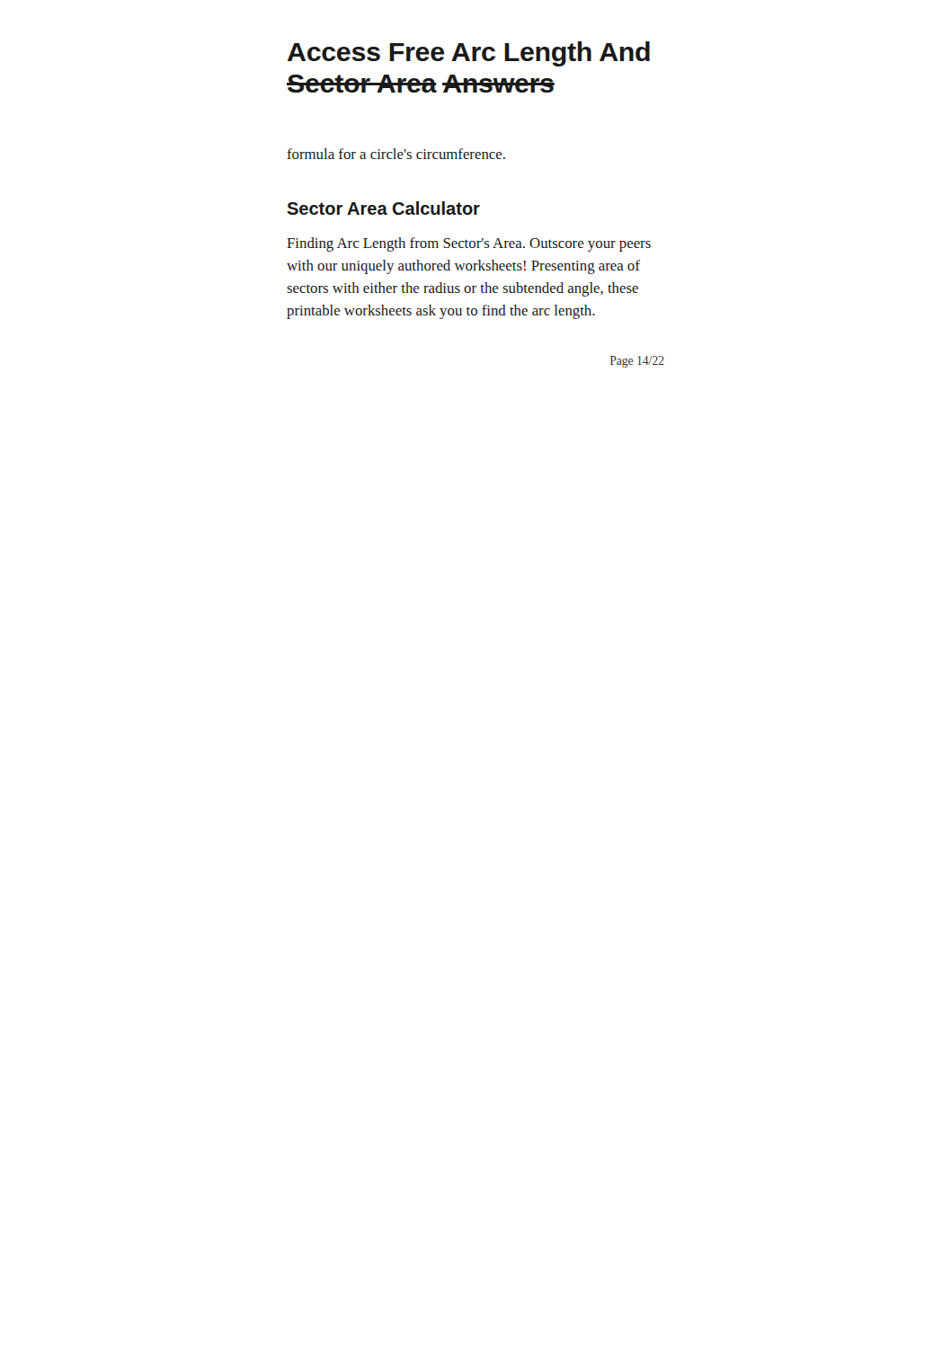Access Free Arc Length And Sector Area Answers
formula for a circle's circumference.
Sector Area Calculator
Finding Arc Length from Sector's Area. Outscore your peers with our uniquely authored worksheets! Presenting area of sectors with either the radius or the subtended angle, these printable worksheets ask you to find the arc length.
Page 14/22